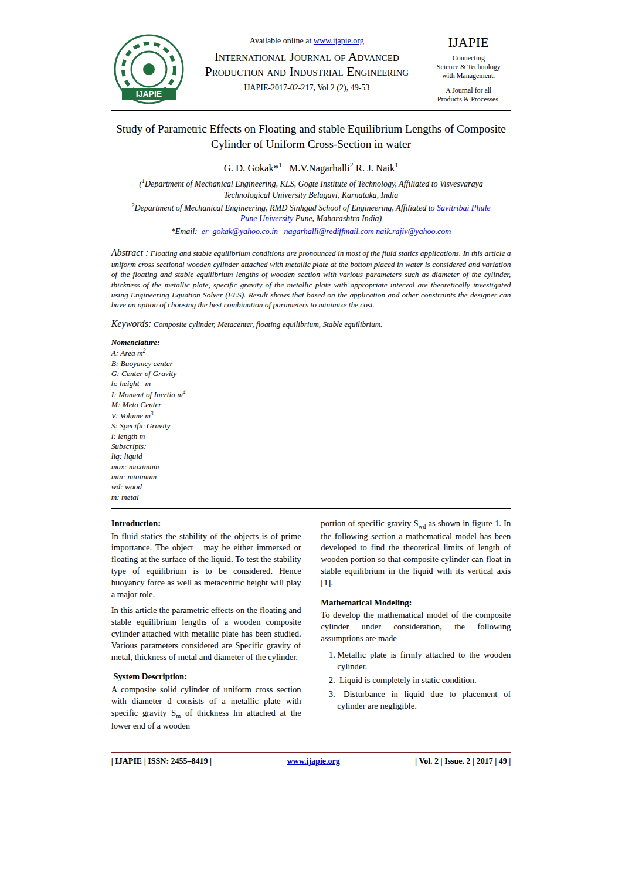IJAPIE
Available online at www.ijapie.org
International Journal of Advanced
Production and Industrial Engineering
IJAPIE-2017-02-217, Vol 2 (2), 49-53
IJAPIE
Connecting
Science & Technology
with Management.
A Journal for all
Products & Processes.
Study of Parametric Effects on Floating and stable Equilibrium Lengths of Composite Cylinder of Uniform Cross-Section in water
G. D. Gokak*1 M.V.Nagarhalli2 R. J. Naik1
(1Department of Mechanical Engineering, KLS, Gogte Institute of Technology, Affiliated to Visvesvaraya Technological University Belagavi, Karnataka, India
2Department of Mechanical Engineering, RMD Sinhgad School of Engineering, Affiliated to Savitribai Phule Pune University Pune, Maharashtra India)
*Email: er_gokak@yahoo.co.in nagarhalli@rediffmail.com naik.rajiv@yahoo.com
Abstract : Floating and stable equilibrium conditions are pronounced in most of the fluid statics applications. In this article a uniform cross sectional wooden cylinder attached with metallic plate at the bottom placed in water is considered and variation of the floating and stable equilibrium lengths of wooden section with various parameters such as diameter of the cylinder, thickness of the metallic plate, specific gravity of the metallic plate with appropriate interval are theoretically investigated using Engineering Equation Solver (EES). Result shows that based on the application and other constraints the designer can have an option of choosing the best combination of parameters to minimize the cost.
Keywords: Composite cylinder, Metacenter, floating equilibrium, Stable equilibrium.
Nomenclature:
A: Area m2
B: Buoyancy center
G: Center of Gravity
h: height m
I: Moment of Inertia m4
M: Meta Center
V: Volume m3
S: Specific Gravity
l: length m
Subscripts:
liq: liquid
max: maximum
min: minimum
wd: wood
m: metal
Introduction:
In fluid statics the stability of the objects is of prime importance. The object may be either immersed or floating at the surface of the liquid. To test the stability type of equilibrium is to be considered. Hence buoyancy force as well as metacentric height will play a major role.
In this article the parametric effects on the floating and stable equilibrium lengths of a wooden composite cylinder attached with metallic plate has been studied. Various parameters considered are Specific gravity of metal, thickness of metal and diameter of the cylinder.
System Description:
A composite solid cylinder of uniform cross section with diameter d consists of a metallic plate with specific gravity Sm of thickness lm attached at the lower end of a wooden
portion of specific gravity Swd as shown in figure 1. In the following section a mathematical model has been developed to find the theoretical limits of length of wooden portion so that composite cylinder can float in stable equilibrium in the liquid with its vertical axis [1].
Mathematical Modeling:
To develop the mathematical model of the composite cylinder under consideration, the following assumptions are made
Metallic plate is firmly attached to the wooden cylinder.
Liquid is completely in static condition.
Disturbance in liquid due to placement of cylinder are negligible.
| IJAPIE | ISSN: 2455–8419 |
www.ijapie.org
| Vol. 2 | Issue. 2 | 2017 | 49 |